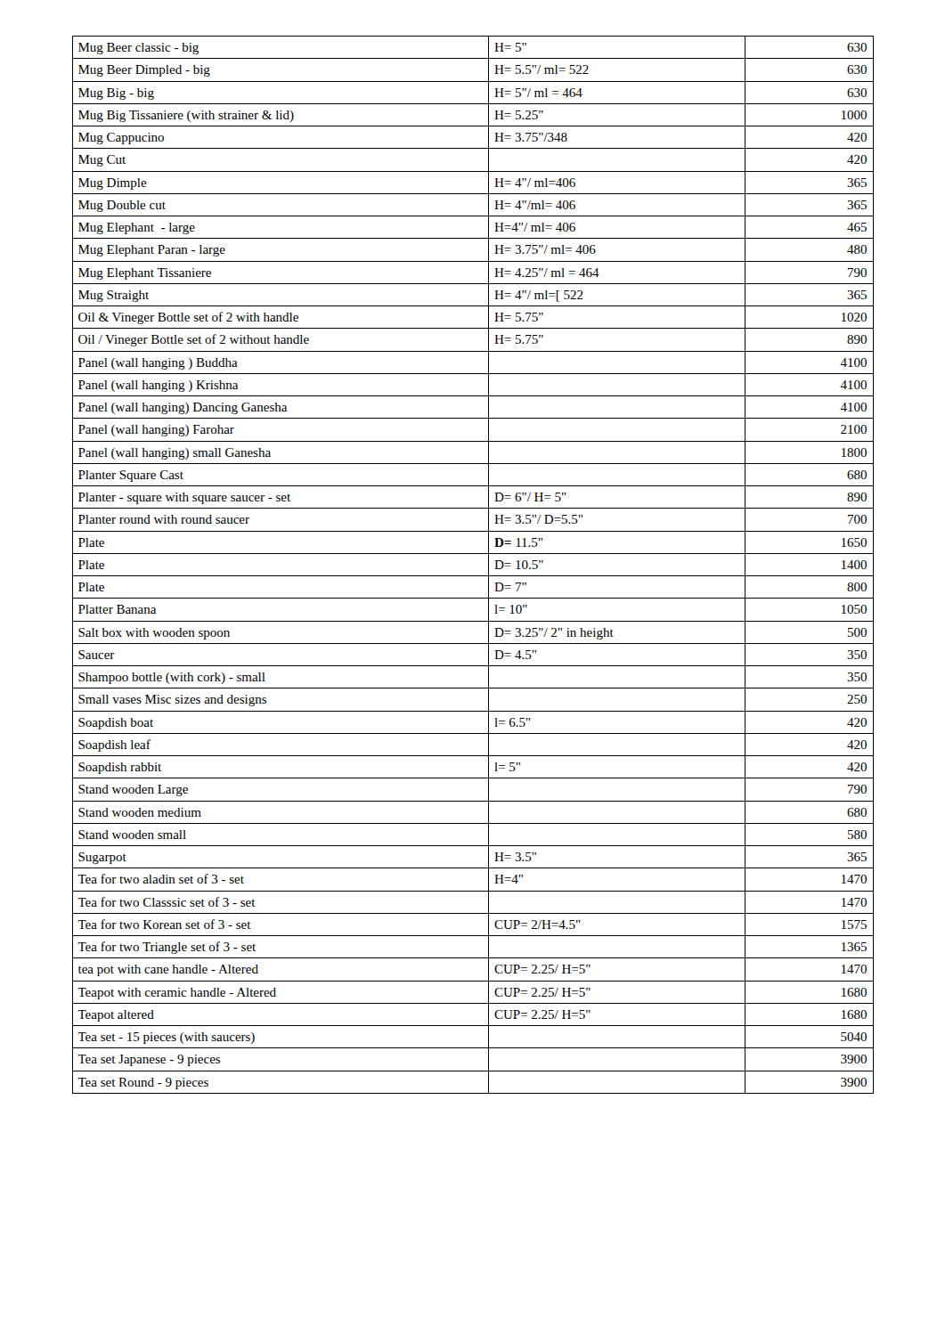| Mug Beer classic - big | H= 5" | 630 |
| Mug Beer Dimpled - big | H= 5.5"/ ml= 522 | 630 |
| Mug Big - big | H= 5"/ ml = 464 | 630 |
| Mug Big Tissaniere (with strainer & lid) | H= 5.25" | 1000 |
| Mug Cappucino | H= 3.75"/348 | 420 |
| Mug Cut | | 420 |
| Mug Dimple | H= 4"/ ml=406 | 365 |
| Mug Double cut | H= 4"/ml= 406 | 365 |
| Mug Elephant - large | H=4"/ ml= 406 | 465 |
| Mug Elephant Paran - large | H= 3.75"/ ml= 406 | 480 |
| Mug Elephant Tissaniere | H= 4.25"/ ml = 464 | 790 |
| Mug Straight | H= 4"/ ml=[ 522 | 365 |
| Oil & Vineger Bottle set of 2 with handle | H= 5.75" | 1020 |
| Oil / Vineger Bottle set of 2 without handle | H= 5.75" | 890 |
| Panel (wall hanging ) Buddha | | 4100 |
| Panel (wall hanging ) Krishna | | 4100 |
| Panel (wall hanging) Dancing Ganesha | | 4100 |
| Panel (wall hanging) Farohar | | 2100 |
| Panel (wall hanging) small Ganesha | | 1800 |
| Planter Square Cast | | 680 |
| Planter - square with square saucer - set | D= 6"/ H= 5" | 890 |
| Planter round with round saucer | H= 3.5"/ D=5.5" | 700 |
| Plate | D= 11.5" | 1650 |
| Plate | D= 10.5" | 1400 |
| Plate | D= 7" | 800 |
| Platter Banana | l= 10" | 1050 |
| Salt box with wooden spoon | D= 3.25"/ 2" in height | 500 |
| Saucer | D= 4.5" | 350 |
| Shampoo bottle (with cork) - small | | 350 |
| Small vases Misc sizes and designs | | 250 |
| Soapdish boat | l= 6.5" | 420 |
| Soapdish leaf | | 420 |
| Soapdish rabbit | l= 5" | 420 |
| Stand wooden Large | | 790 |
| Stand wooden medium | | 680 |
| Stand wooden small | | 580 |
| Sugarpot | H= 3.5" | 365 |
| Tea for two aladin set of 3 - set | H=4" | 1470 |
| Tea for two Classsic set of 3 - set | | 1470 |
| Tea for two Korean set of 3 - set | CUP= 2/H=4.5" | 1575 |
| Tea for two Triangle set of 3 - set | | 1365 |
| tea pot with cane handle - Altered | CUP= 2.25/ H=5" | 1470 |
| Teapot with ceramic handle - Altered | CUP= 2.25/ H=5" | 1680 |
| Teapot altered | CUP= 2.25/ H=5" | 1680 |
| Tea set - 15 pieces (with saucers) | | 5040 |
| Tea set Japanese - 9 pieces | | 3900 |
| Tea set Round - 9 pieces | | 3900 |